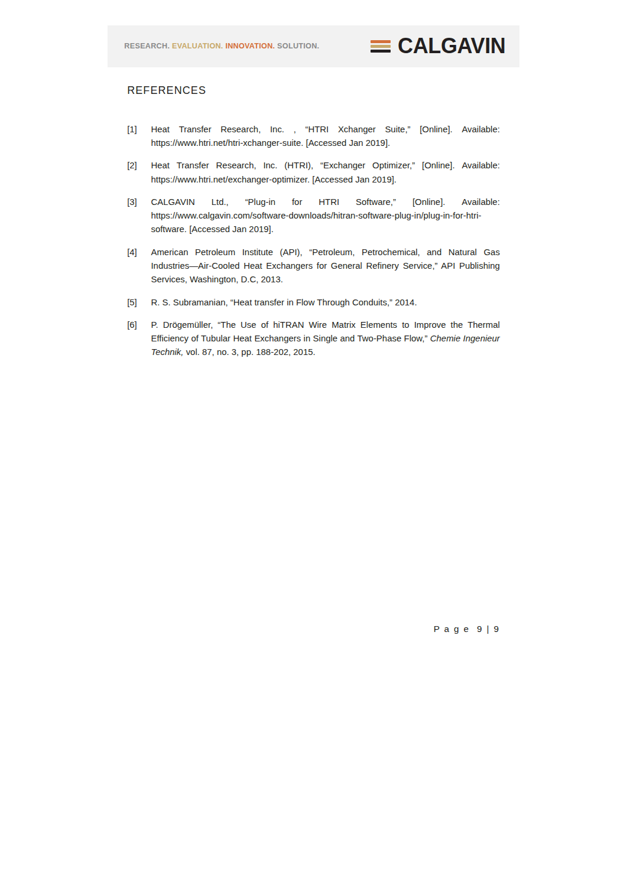RESEARCH. EVALUATION. INNOVATION. SOLUTION.
CALGAVIN
REFERENCES
[1] Heat Transfer Research, Inc.,“HTRI Xchanger Suite,”[Online]. Available: https://www.htri.net/htri-xchanger-suite. [Accessed Jan 2019].
[2] Heat Transfer Research, Inc.(HTRI),“Exchanger Optimizer,”[Online]. Available: https://www.htri.net/exchanger-optimizer. [Accessed Jan 2019].
[3] CALGAVIN Ltd.,“Plug-in for HTRI Software,”[Online]. Available: https://www.calgavin.com/software-downloads/hitran-software-plug-in/plug-in-for-htri-software. [Accessed Jan 2019].
[4] American Petroleum Institute (API), “Petroleum, Petrochemical, and Natural Gas Industries—Air-Cooled Heat Exchangers for General Refinery Service,” API Publishing Services, Washington, D.C, 2013.
[5] R. S. Subramanian, “Heat transfer in Flow Through Conduits,” 2014.
[6] P. Drögemüller, “The Use of hiTRAN Wire Matrix Elements to Improve the Thermal Efficiency of Tubular Heat Exchangers in Single and Two-Phase Flow,” Chemie Ingenieur Technik, vol. 87, no. 3, pp. 188-202, 2015.
P a g e 9 | 9